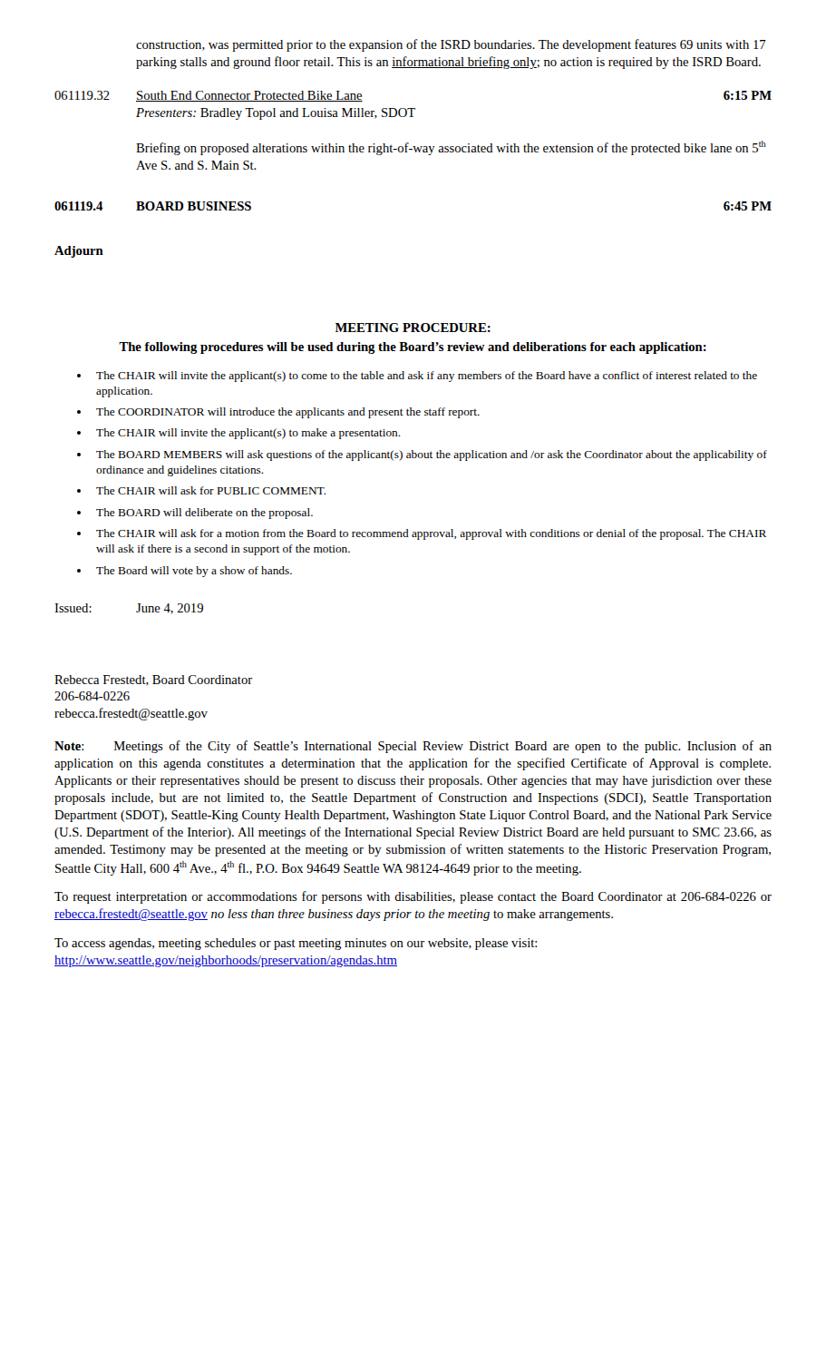construction, was permitted prior to the expansion of the ISRD boundaries. The development features 69 units with 17 parking stalls and ground floor retail. This is an informational briefing only; no action is required by the ISRD Board.
061119.32
South End Connector Protected Bike Lane
Presenters: Bradley Topol and Louisa Miller, SDOT
6:15 PM
Briefing on proposed alterations within the right-of-way associated with the extension of the protected bike lane on 5th Ave S. and S. Main St.
061119.4
BOARD BUSINESS
6:45 PM
Adjourn
MEETING PROCEDURE:
The following procedures will be used during the Board’s review and deliberations for each application:
The CHAIR will invite the applicant(s) to come to the table and ask if any members of the Board have a conflict of interest related to the application.
The COORDINATOR will introduce the applicants and present the staff report.
The CHAIR will invite the applicant(s) to make a presentation.
The BOARD MEMBERS will ask questions of the applicant(s) about the application and /or ask the Coordinator about the applicability of ordinance and guidelines citations.
The CHAIR will ask for PUBLIC COMMENT.
The BOARD will deliberate on the proposal.
The CHAIR will ask for a motion from the Board to recommend approval, approval with conditions or denial of the proposal. The CHAIR will ask if there is a second in support of the motion.
The Board will vote by a show of hands.
Issued: June 4, 2019
Rebecca Frestedt, Board Coordinator
206-684-0226
rebecca.frestedt@seattle.gov
Note: Meetings of the City of Seattle’s International Special Review District Board are open to the public. Inclusion of an application on this agenda constitutes a determination that the application for the specified Certificate of Approval is complete. Applicants or their representatives should be present to discuss their proposals. Other agencies that may have jurisdiction over these proposals include, but are not limited to, the Seattle Department of Construction and Inspections (SDCI), Seattle Transportation Department (SDOT), Seattle-King County Health Department, Washington State Liquor Control Board, and the National Park Service (U.S. Department of the Interior). All meetings of the International Special Review District Board are held pursuant to SMC 23.66, as amended. Testimony may be presented at the meeting or by submission of written statements to the Historic Preservation Program, Seattle City Hall, 600 4th Ave., 4th fl., P.O. Box 94649 Seattle WA 98124-4649 prior to the meeting.
To request interpretation or accommodations for persons with disabilities, please contact the Board Coordinator at 206-684-0226 or rebecca.frestedt@seattle.gov no less than three business days prior to the meeting to make arrangements.
To access agendas, meeting schedules or past meeting minutes on our website, please visit:
http://www.seattle.gov/neighborhoods/preservation/agendas.htm